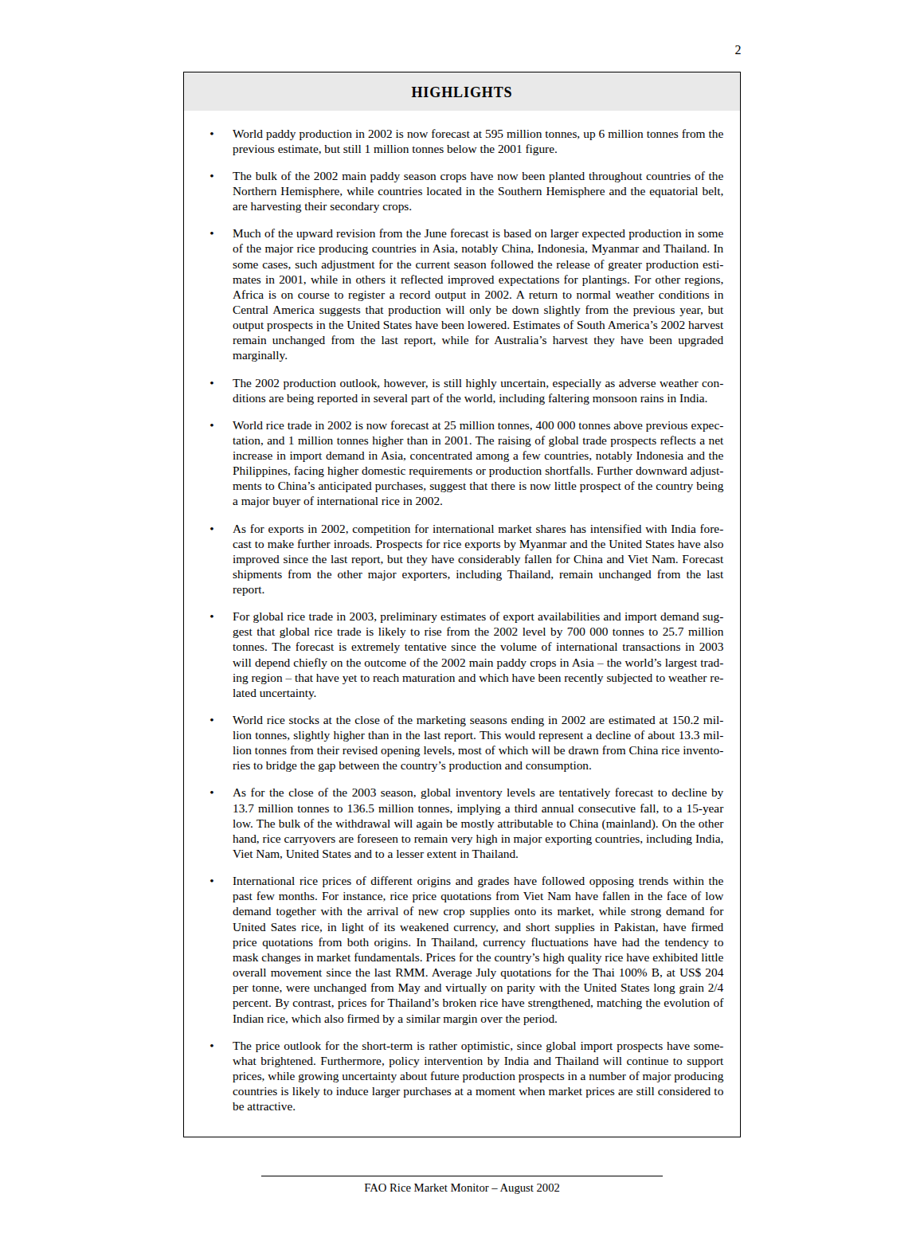2
HIGHLIGHTS
World paddy production in 2002 is now forecast at 595 million tonnes, up 6 million tonnes from the previous estimate, but still 1 million tonnes below the 2001 figure.
The bulk of the 2002 main paddy season crops have now been planted throughout countries of the Northern Hemisphere, while countries located in the Southern Hemisphere and the equatorial belt, are harvesting their secondary crops.
Much of the upward revision from the June forecast is based on larger expected production in some of the major rice producing countries in Asia, notably China, Indonesia, Myanmar and Thailand. In some cases, such adjustment for the current season followed the release of greater production estimates in 2001, while in others it reflected improved expectations for plantings. For other regions, Africa is on course to register a record output in 2002. A return to normal weather conditions in Central America suggests that production will only be down slightly from the previous year, but output prospects in the United States have been lowered. Estimates of South America’s 2002 harvest remain unchanged from the last report, while for Australia’s harvest they have been upgraded marginally.
The 2002 production outlook, however, is still highly uncertain, especially as adverse weather conditions are being reported in several part of the world, including faltering monsoon rains in India.
World rice trade in 2002 is now forecast at 25 million tonnes, 400 000 tonnes above previous expectation, and 1 million tonnes higher than in 2001. The raising of global trade prospects reflects a net increase in import demand in Asia, concentrated among a few countries, notably Indonesia and the Philippines, facing higher domestic requirements or production shortfalls. Further downward adjustments to China’s anticipated purchases, suggest that there is now little prospect of the country being a major buyer of international rice in 2002.
As for exports in 2002, competition for international market shares has intensified with India forecast to make further inroads. Prospects for rice exports by Myanmar and the United States have also improved since the last report, but they have considerably fallen for China and Viet Nam. Forecast shipments from the other major exporters, including Thailand, remain unchanged from the last report.
For global rice trade in 2003, preliminary estimates of export availabilities and import demand suggest that global rice trade is likely to rise from the 2002 level by 700 000 tonnes to 25.7 million tonnes. The forecast is extremely tentative since the volume of international transactions in 2003 will depend chiefly on the outcome of the 2002 main paddy crops in Asia – the world’s largest trading region – that have yet to reach maturation and which have been recently subjected to weather related uncertainty.
World rice stocks at the close of the marketing seasons ending in 2002 are estimated at 150.2 million tonnes, slightly higher than in the last report. This would represent a decline of about 13.3 million tonnes from their revised opening levels, most of which will be drawn from China rice inventories to bridge the gap between the country’s production and consumption.
As for the close of the 2003 season, global inventory levels are tentatively forecast to decline by 13.7 million tonnes to 136.5 million tonnes, implying a third annual consecutive fall, to a 15-year low. The bulk of the withdrawal will again be mostly attributable to China (mainland). On the other hand, rice carryovers are foreseen to remain very high in major exporting countries, including India, Viet Nam, United States and to a lesser extent in Thailand.
International rice prices of different origins and grades have followed opposing trends within the past few months. For instance, rice price quotations from Viet Nam have fallen in the face of low demand together with the arrival of new crop supplies onto its market, while strong demand for United Sates rice, in light of its weakened currency, and short supplies in Pakistan, have firmed price quotations from both origins. In Thailand, currency fluctuations have had the tendency to mask changes in market fundamentals. Prices for the country’s high quality rice have exhibited little overall movement since the last RMM. Average July quotations for the Thai 100% B, at US$ 204 per tonne, were unchanged from May and virtually on parity with the United States long grain 2/4 percent. By contrast, prices for Thailand’s broken rice have strengthened, matching the evolution of Indian rice, which also firmed by a similar margin over the period.
The price outlook for the short-term is rather optimistic, since global import prospects have somewhat brightened. Furthermore, policy intervention by India and Thailand will continue to support prices, while growing uncertainty about future production prospects in a number of major producing countries is likely to induce larger purchases at a moment when market prices are still considered to be attractive.
FAO Rice Market Monitor – August 2002